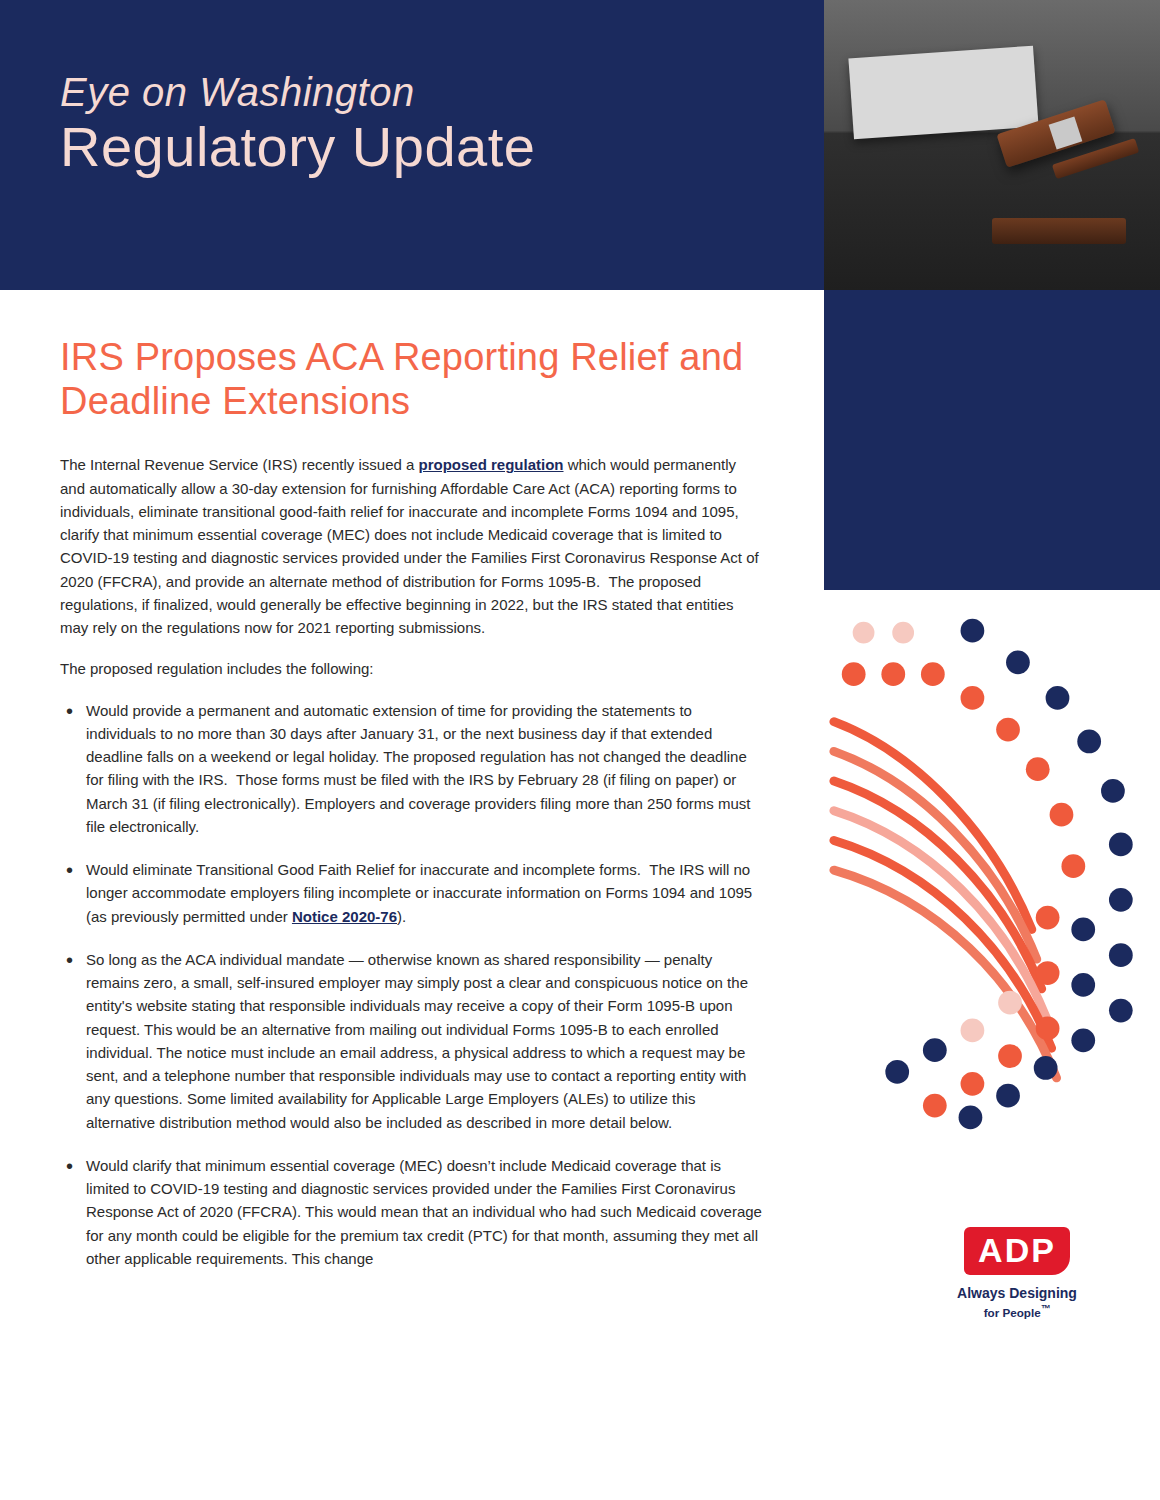Eye on Washington
Regulatory Update
IRS Proposes ACA Reporting Relief and Deadline Extensions
The Internal Revenue Service (IRS) recently issued a proposed regulation which would permanently and automatically allow a 30-day extension for furnishing Affordable Care Act (ACA) reporting forms to individuals, eliminate transitional good-faith relief for inaccurate and incomplete Forms 1094 and 1095, clarify that minimum essential coverage (MEC) does not include Medicaid coverage that is limited to COVID-19 testing and diagnostic services provided under the Families First Coronavirus Response Act of 2020 (FFCRA), and provide an alternate method of distribution for Forms 1095-B. The proposed regulations, if finalized, would generally be effective beginning in 2022, but the IRS stated that entities may rely on the regulations now for 2021 reporting submissions.
The proposed regulation includes the following:
Would provide a permanent and automatic extension of time for providing the statements to individuals to no more than 30 days after January 31, or the next business day if that extended deadline falls on a weekend or legal holiday. The proposed regulation has not changed the deadline for filing with the IRS. Those forms must be filed with the IRS by February 28 (if filing on paper) or March 31 (if filing electronically). Employers and coverage providers filing more than 250 forms must file electronically.
Would eliminate Transitional Good Faith Relief for inaccurate and incomplete forms. The IRS will no longer accommodate employers filing incomplete or inaccurate information on Forms 1094 and 1095 (as previously permitted under Notice 2020-76).
So long as the ACA individual mandate — otherwise known as shared responsibility — penalty remains zero, a small, self-insured employer may simply post a clear and conspicuous notice on the entity's website stating that responsible individuals may receive a copy of their Form 1095-B upon request. This would be an alternative from mailing out individual Forms 1095-B to each enrolled individual. The notice must include an email address, a physical address to which a request may be sent, and a telephone number that responsible individuals may use to contact a reporting entity with any questions. Some limited availability for Applicable Large Employers (ALEs) to utilize this alternative distribution method would also be included as described in more detail below.
Would clarify that minimum essential coverage (MEC) doesn’t include Medicaid coverage that is limited to COVID-19 testing and diagnostic services provided under the Families First Coronavirus Response Act of 2020 (FFCRA). This would mean that an individual who had such Medicaid coverage for any month could be eligible for the premium tax credit (PTC) for that month, assuming they met all other applicable requirements. This change
ADP®
Always Designing for People™